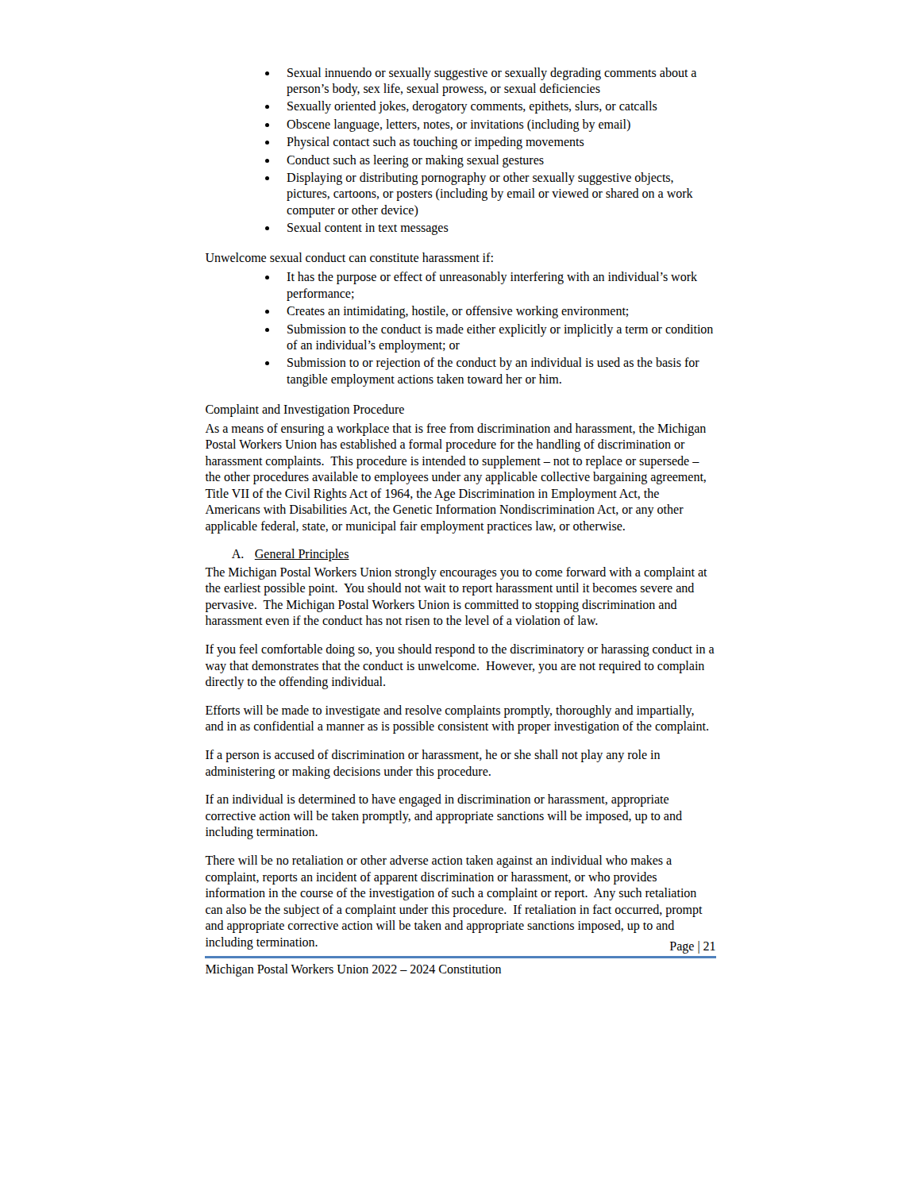Sexual innuendo or sexually suggestive or sexually degrading comments about a person’s body, sex life, sexual prowess, or sexual deficiencies
Sexually oriented jokes, derogatory comments, epithets, slurs, or catcalls
Obscene language, letters, notes, or invitations (including by email)
Physical contact such as touching or impeding movements
Conduct such as leering or making sexual gestures
Displaying or distributing pornography or other sexually suggestive objects, pictures, cartoons, or posters (including by email or viewed or shared on a work computer or other device)
Sexual content in text messages
Unwelcome sexual conduct can constitute harassment if:
It has the purpose or effect of unreasonably interfering with an individual’s work performance;
Creates an intimidating, hostile, or offensive working environment;
Submission to the conduct is made either explicitly or implicitly a term or condition of an individual’s employment; or
Submission to or rejection of the conduct by an individual is used as the basis for tangible employment actions taken toward her or him.
Complaint and Investigation Procedure
As a means of ensuring a workplace that is free from discrimination and harassment, the Michigan Postal Workers Union has established a formal procedure for the handling of discrimination or harassment complaints. This procedure is intended to supplement – not to replace or supersede – the other procedures available to employees under any applicable collective bargaining agreement, Title VII of the Civil Rights Act of 1964, the Age Discrimination in Employment Act, the Americans with Disabilities Act, the Genetic Information Nondiscrimination Act, or any other applicable federal, state, or municipal fair employment practices law, or otherwise.
General Principles
The Michigan Postal Workers Union strongly encourages you to come forward with a complaint at the earliest possible point. You should not wait to report harassment until it becomes severe and pervasive. The Michigan Postal Workers Union is committed to stopping discrimination and harassment even if the conduct has not risen to the level of a violation of law.
If you feel comfortable doing so, you should respond to the discriminatory or harassing conduct in a way that demonstrates that the conduct is unwelcome. However, you are not required to complain directly to the offending individual.
Efforts will be made to investigate and resolve complaints promptly, thoroughly and impartially, and in as confidential a manner as is possible consistent with proper investigation of the complaint.
If a person is accused of discrimination or harassment, he or she shall not play any role in administering or making decisions under this procedure.
If an individual is determined to have engaged in discrimination or harassment, appropriate corrective action will be taken promptly, and appropriate sanctions will be imposed, up to and including termination.
There will be no retaliation or other adverse action taken against an individual who makes a complaint, reports an incident of apparent discrimination or harassment, or who provides information in the course of the investigation of such a complaint or report. Any such retaliation can also be the subject of a complaint under this procedure. If retaliation in fact occurred, prompt and appropriate corrective action will be taken and appropriate sanctions imposed, up to and including termination.
Page | 21
Michigan Postal Workers Union 2022 – 2024 Constitution